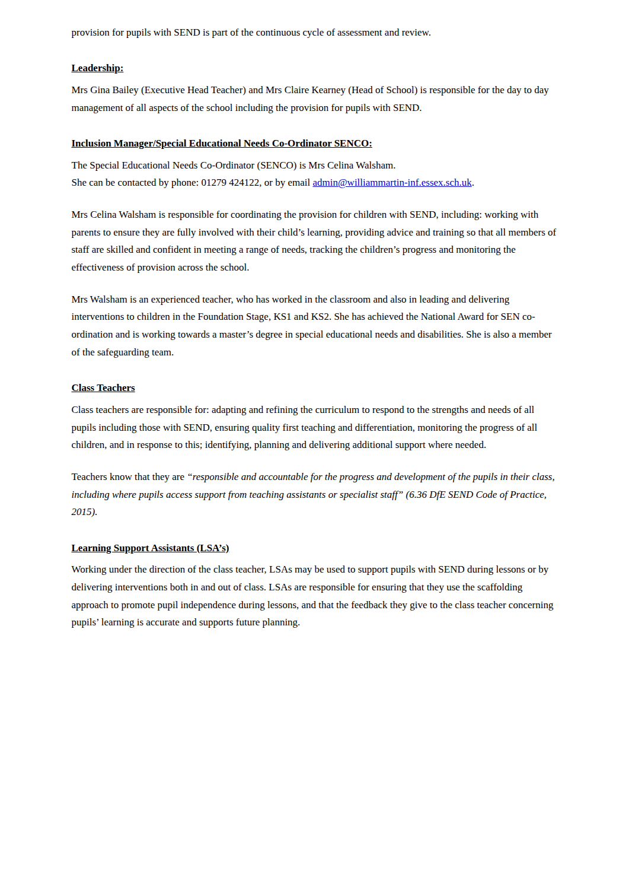provision for pupils with SEND is part of the continuous cycle of assessment and review.
Leadership:
Mrs Gina Bailey (Executive Head Teacher) and Mrs Claire Kearney (Head of School) is responsible for the day to day management of all aspects of the school including the provision for pupils with SEND.
Inclusion Manager/Special Educational Needs Co-Ordinator SENCO:
The Special Educational Needs Co-Ordinator (SENCO) is Mrs Celina Walsham.
She can be contacted by phone: 01279 424122, or by email admin@williammartin-inf.essex.sch.uk.
Mrs Celina Walsham is responsible for coordinating the provision for children with SEND, including: working with parents to ensure they are fully involved with their child’s learning, providing advice and training so that all members of staff are skilled and confident in meeting a range of needs, tracking the children’s progress and monitoring the effectiveness of provision across the school.
Mrs Walsham is an experienced teacher, who has worked in the classroom and also in leading and delivering interventions to children in the Foundation Stage, KS1 and KS2. She has achieved the National Award for SEN co-ordination and is working towards a master’s degree in special educational needs and disabilities. She is also a member of the safeguarding team.
Class Teachers
Class teachers are responsible for: adapting and refining the curriculum to respond to the strengths and needs of all pupils including those with SEND, ensuring quality first teaching and differentiation, monitoring the progress of all children, and in response to this; identifying, planning and delivering additional support where needed.
Teachers know that they are “responsible and accountable for the progress and development of the pupils in their class, including where pupils access support from teaching assistants or specialist staff” (6.36 DfE SEND Code of Practice, 2015).
Learning Support Assistants (LSA’s)
Working under the direction of the class teacher, LSAs may be used to support pupils with SEND during lessons or by delivering interventions both in and out of class. LSAs are responsible for ensuring that they use the scaffolding approach to promote pupil independence during lessons, and that the feedback they give to the class teacher concerning pupils’ learning is accurate and supports future planning.